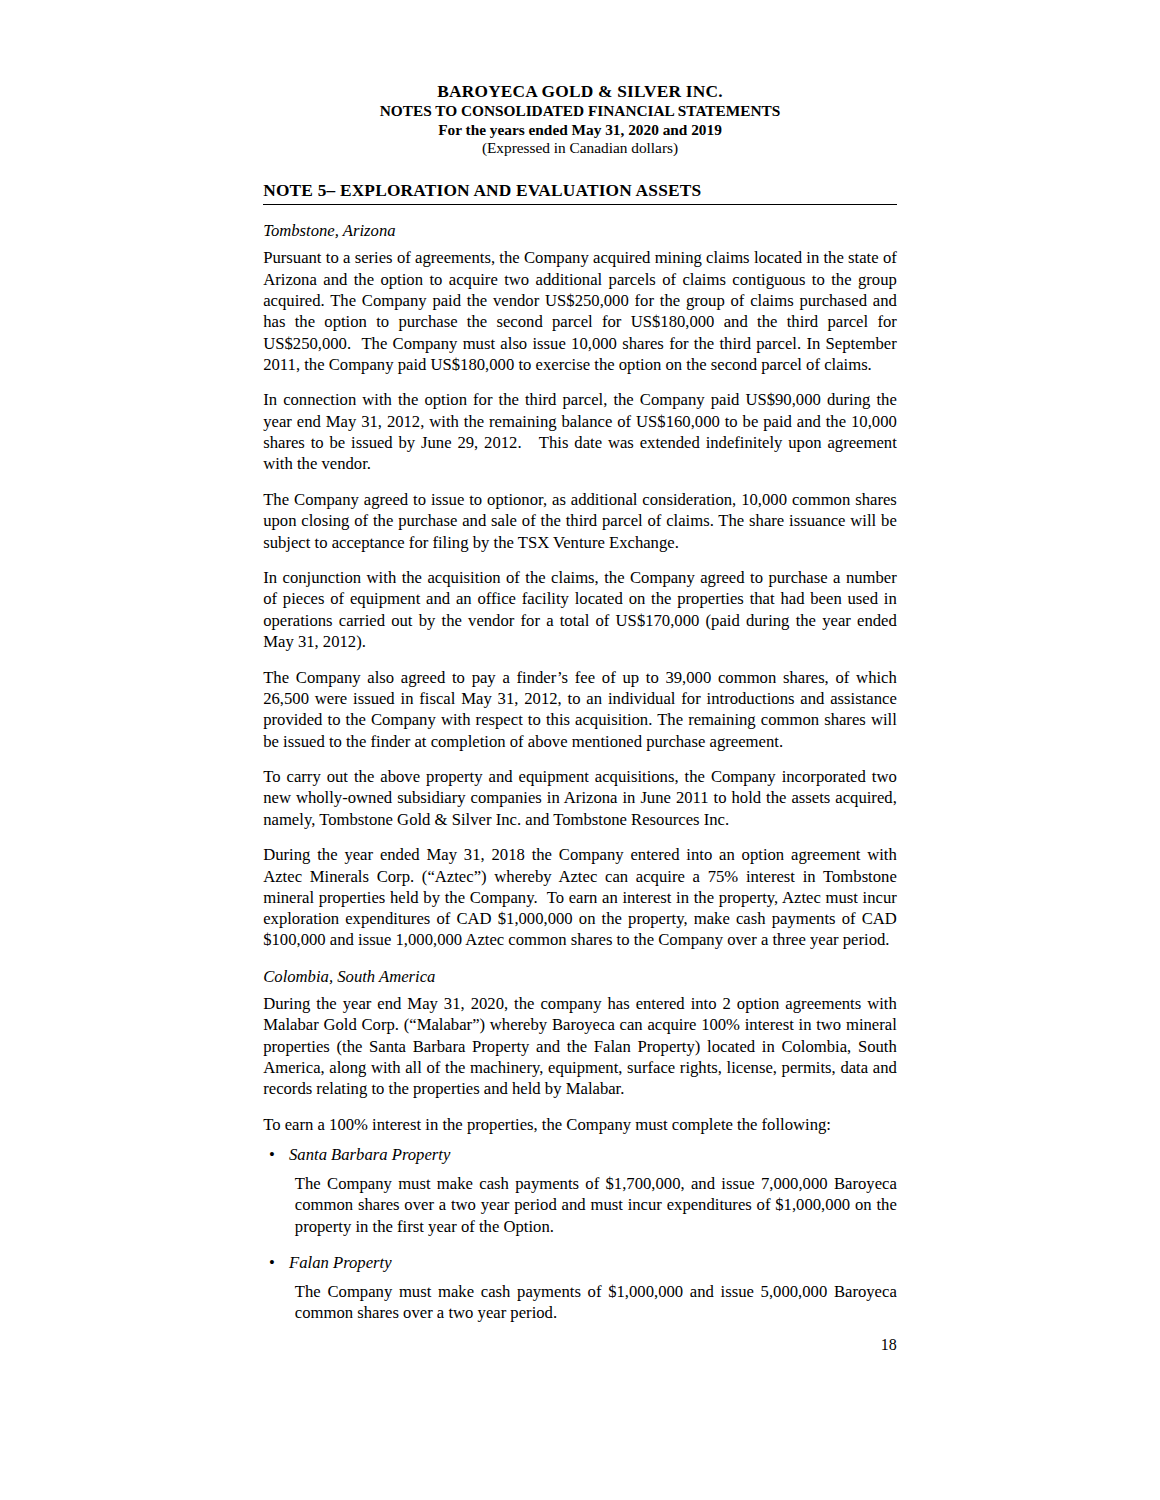BAROYECA GOLD & SILVER INC.
NOTES TO CONSOLIDATED FINANCIAL STATEMENTS
For the years ended May 31, 2020 and 2019
(Expressed in Canadian dollars)
NOTE 5– EXPLORATION AND EVALUATION ASSETS
Tombstone, Arizona
Pursuant to a series of agreements, the Company acquired mining claims located in the state of Arizona and the option to acquire two additional parcels of claims contiguous to the group acquired. The Company paid the vendor US$250,000 for the group of claims purchased and has the option to purchase the second parcel for US$180,000 and the third parcel for US$250,000. The Company must also issue 10,000 shares for the third parcel. In September 2011, the Company paid US$180,000 to exercise the option on the second parcel of claims.
In connection with the option for the third parcel, the Company paid US$90,000 during the year end May 31, 2012, with the remaining balance of US$160,000 to be paid and the 10,000 shares to be issued by June 29, 2012. This date was extended indefinitely upon agreement with the vendor.
The Company agreed to issue to optionor, as additional consideration, 10,000 common shares upon closing of the purchase and sale of the third parcel of claims. The share issuance will be subject to acceptance for filing by the TSX Venture Exchange.
In conjunction with the acquisition of the claims, the Company agreed to purchase a number of pieces of equipment and an office facility located on the properties that had been used in operations carried out by the vendor for a total of US$170,000 (paid during the year ended May 31, 2012).
The Company also agreed to pay a finder’s fee of up to 39,000 common shares, of which 26,500 were issued in fiscal May 31, 2012, to an individual for introductions and assistance provided to the Company with respect to this acquisition. The remaining common shares will be issued to the finder at completion of above mentioned purchase agreement.
To carry out the above property and equipment acquisitions, the Company incorporated two new wholly-owned subsidiary companies in Arizona in June 2011 to hold the assets acquired, namely, Tombstone Gold & Silver Inc. and Tombstone Resources Inc.
During the year ended May 31, 2018 the Company entered into an option agreement with Aztec Minerals Corp. (“Aztec”) whereby Aztec can acquire a 75% interest in Tombstone mineral properties held by the Company. To earn an interest in the property, Aztec must incur exploration expenditures of CAD $1,000,000 on the property, make cash payments of CAD $100,000 and issue 1,000,000 Aztec common shares to the Company over a three year period.
Colombia, South America
During the year end May 31, 2020, the company has entered into 2 option agreements with Malabar Gold Corp. (“Malabar”) whereby Baroyeca can acquire 100% interest in two mineral properties (the Santa Barbara Property and the Falan Property) located in Colombia, South America, along with all of the machinery, equipment, surface rights, license, permits, data and records relating to the properties and held by Malabar.
To earn a 100% interest in the properties, the Company must complete the following:
Santa Barbara Property
The Company must make cash payments of $1,700,000, and issue 7,000,000 Baroyeca common shares over a two year period and must incur expenditures of $1,000,000 on the property in the first year of the Option.
Falan Property
The Company must make cash payments of $1,000,000 and issue 5,000,000 Baroyeca common shares over a two year period.
18